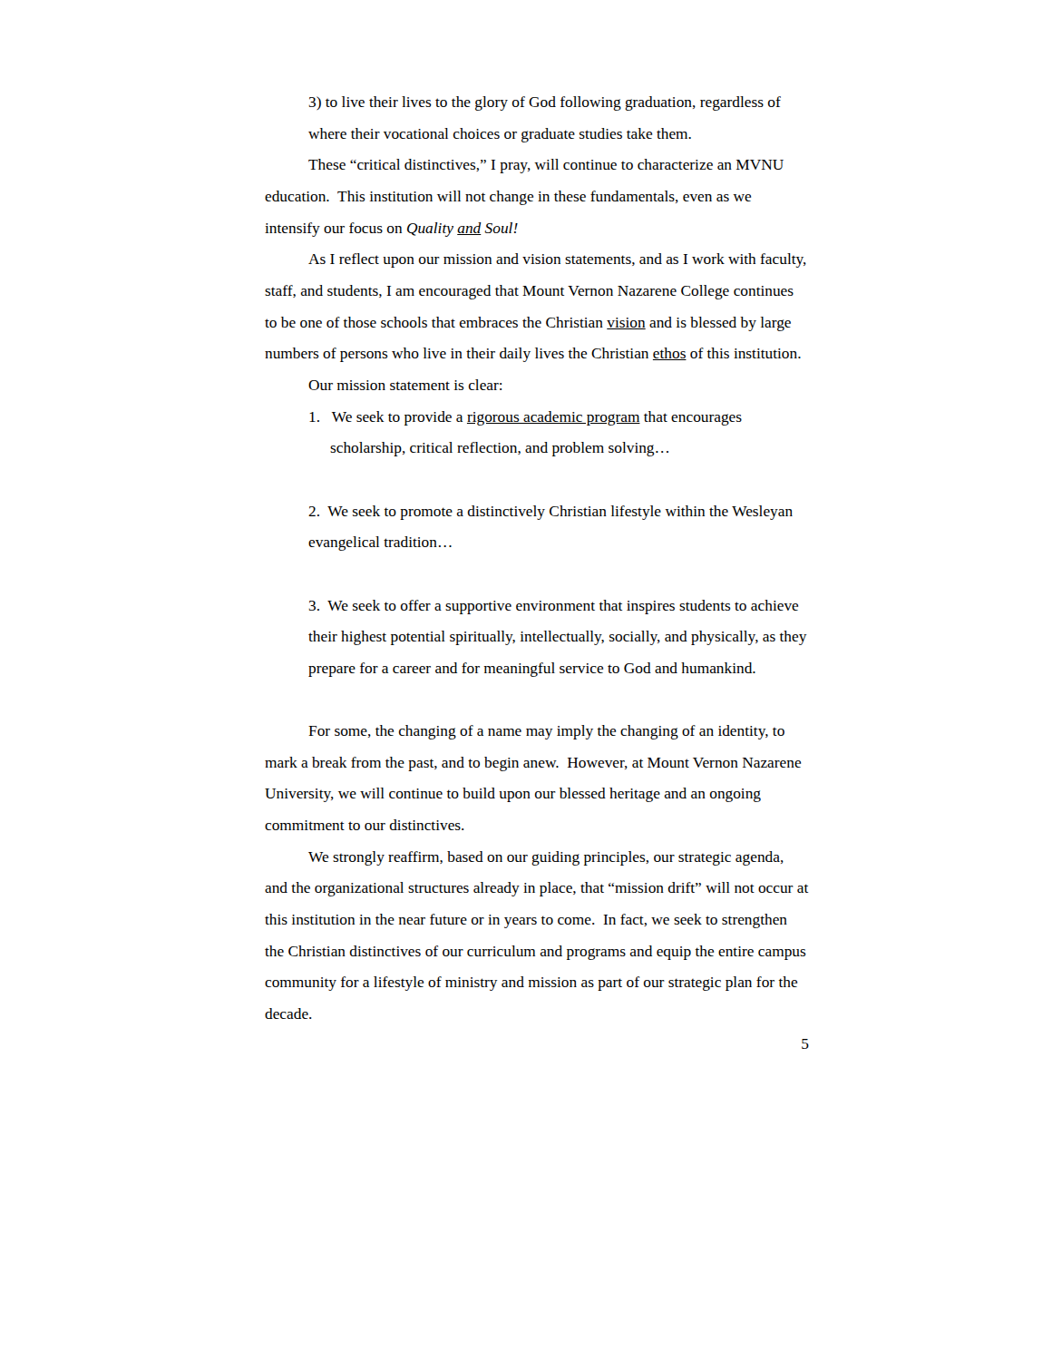3) to live their lives to the glory of God following graduation, regardless of where their vocational choices or graduate studies take them.
These “critical distinctives,” I pray, will continue to characterize an MVNU education. This institution will not change in these fundamentals, even as we intensify our focus on Quality and Soul!
As I reflect upon our mission and vision statements, and as I work with faculty, staff, and students, I am encouraged that Mount Vernon Nazarene College continues to be one of those schools that embraces the Christian vision and is blessed by large numbers of persons who live in their daily lives the Christian ethos of this institution.
Our mission statement is clear:
1. We seek to provide a rigorous academic program that encourages scholarship, critical reflection, and problem solving…
2. We seek to promote a distinctively Christian lifestyle within the Wesleyan evangelical tradition…
3. We seek to offer a supportive environment that inspires students to achieve their highest potential spiritually, intellectually, socially, and physically, as they prepare for a career and for meaningful service to God and humankind.
For some, the changing of a name may imply the changing of an identity, to mark a break from the past, and to begin anew. However, at Mount Vernon Nazarene University, we will continue to build upon our blessed heritage and an ongoing commitment to our distinctives.
We strongly reaffirm, based on our guiding principles, our strategic agenda, and the organizational structures already in place, that “mission drift” will not occur at this institution in the near future or in years to come. In fact, we seek to strengthen the Christian distinctives of our curriculum and programs and equip the entire campus community for a lifestyle of ministry and mission as part of our strategic plan for the decade.
5